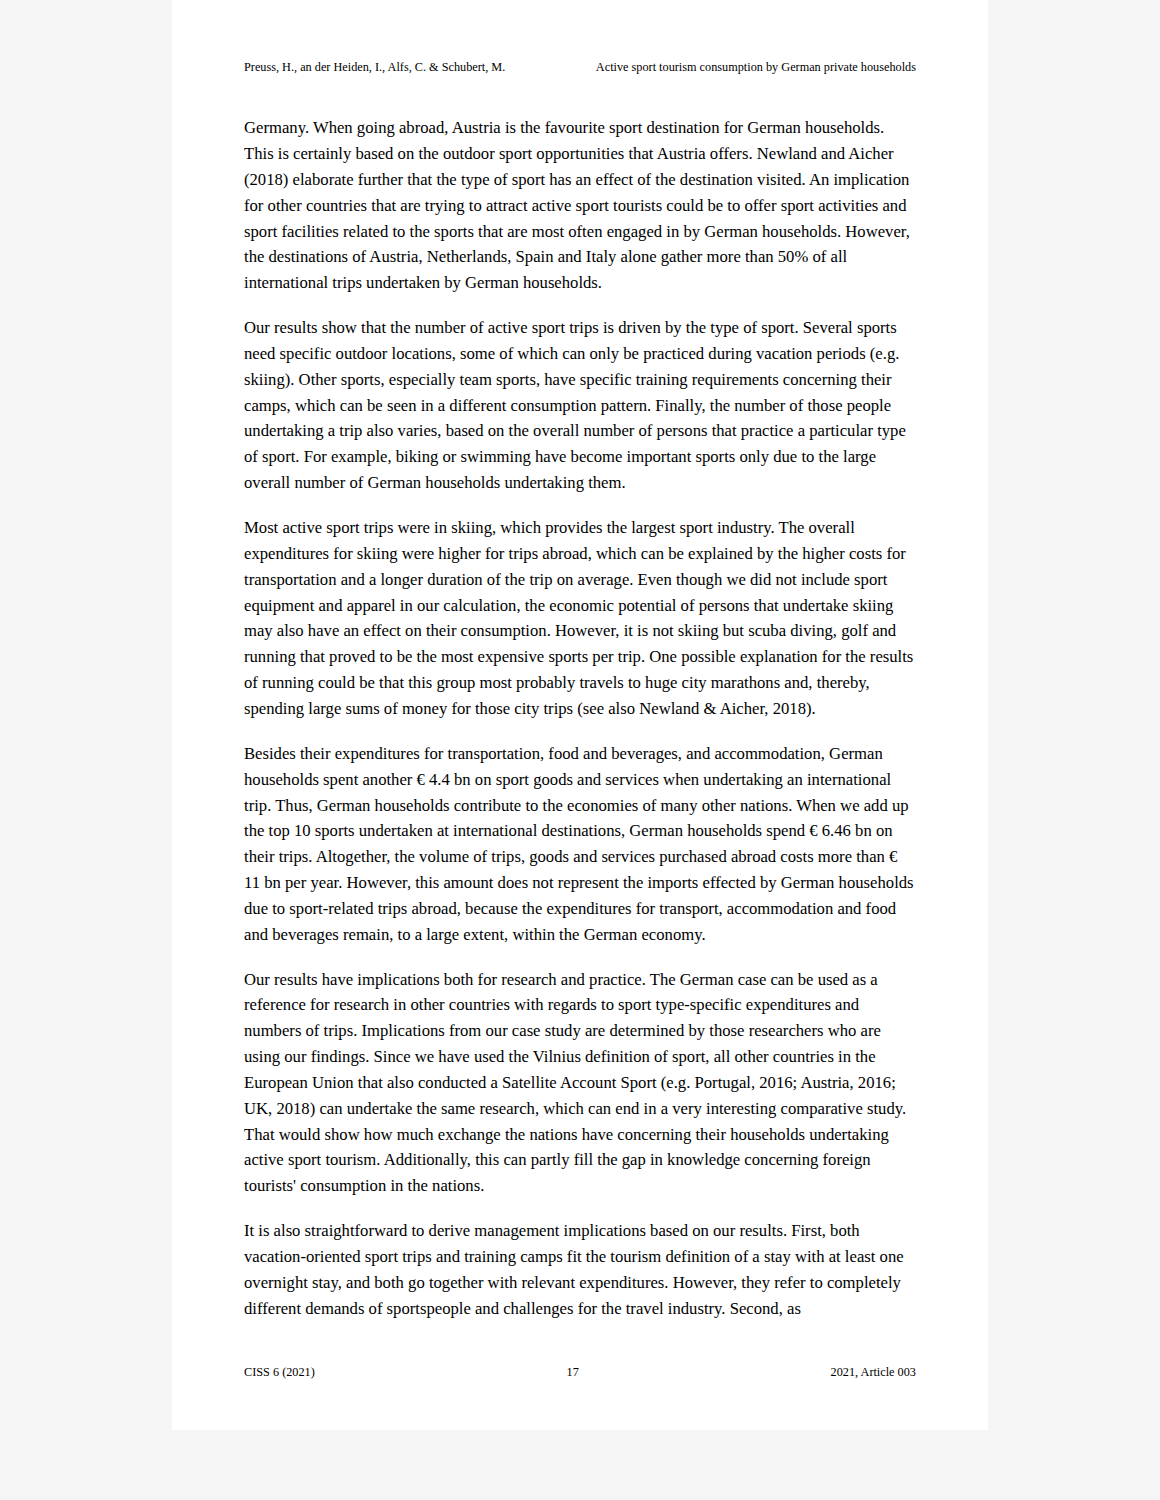Preuss, H., an der Heiden, I., Alfs, C. & Schubert, M.
Active sport tourism consumption by German private households
Germany. When going abroad, Austria is the favourite sport destination for German households. This is certainly based on the outdoor sport opportunities that Austria offers. Newland and Aicher (2018) elaborate further that the type of sport has an effect of the destination visited. An implication for other countries that are trying to attract active sport tourists could be to offer sport activities and sport facilities related to the sports that are most often engaged in by German households. However, the destinations of Austria, Netherlands, Spain and Italy alone gather more than 50% of all international trips undertaken by German households.
Our results show that the number of active sport trips is driven by the type of sport. Several sports need specific outdoor locations, some of which can only be practiced during vacation periods (e.g. skiing). Other sports, especially team sports, have specific training requirements concerning their camps, which can be seen in a different consumption pattern. Finally, the number of those people undertaking a trip also varies, based on the overall number of persons that practice a particular type of sport. For example, biking or swimming have become important sports only due to the large overall number of German households undertaking them.
Most active sport trips were in skiing, which provides the largest sport industry. The overall expenditures for skiing were higher for trips abroad, which can be explained by the higher costs for transportation and a longer duration of the trip on average. Even though we did not include sport equipment and apparel in our calculation, the economic potential of persons that undertake skiing may also have an effect on their consumption. However, it is not skiing but scuba diving, golf and running that proved to be the most expensive sports per trip. One possible explanation for the results of running could be that this group most probably travels to huge city marathons and, thereby, spending large sums of money for those city trips (see also Newland & Aicher, 2018).
Besides their expenditures for transportation, food and beverages, and accommodation, German households spent another € 4.4 bn on sport goods and services when undertaking an international trip. Thus, German households contribute to the economies of many other nations. When we add up the top 10 sports undertaken at international destinations, German households spend € 6.46 bn on their trips. Altogether, the volume of trips, goods and services purchased abroad costs more than € 11 bn per year. However, this amount does not represent the imports effected by German households due to sport-related trips abroad, because the expenditures for transport, accommodation and food and beverages remain, to a large extent, within the German economy.
Our results have implications both for research and practice. The German case can be used as a reference for research in other countries with regards to sport type-specific expenditures and numbers of trips. Implications from our case study are determined by those researchers who are using our findings. Since we have used the Vilnius definition of sport, all other countries in the European Union that also conducted a Satellite Account Sport (e.g. Portugal, 2016; Austria, 2016; UK, 2018) can undertake the same research, which can end in a very interesting comparative study. That would show how much exchange the nations have concerning their households undertaking active sport tourism. Additionally, this can partly fill the gap in knowledge concerning foreign tourists' consumption in the nations.
It is also straightforward to derive management implications based on our results. First, both vacation-oriented sport trips and training camps fit the tourism definition of a stay with at least one overnight stay, and both go together with relevant expenditures. However, they refer to completely different demands of sportspeople and challenges for the travel industry. Second, as
CISS 6 (2021)
17
2021, Article 003